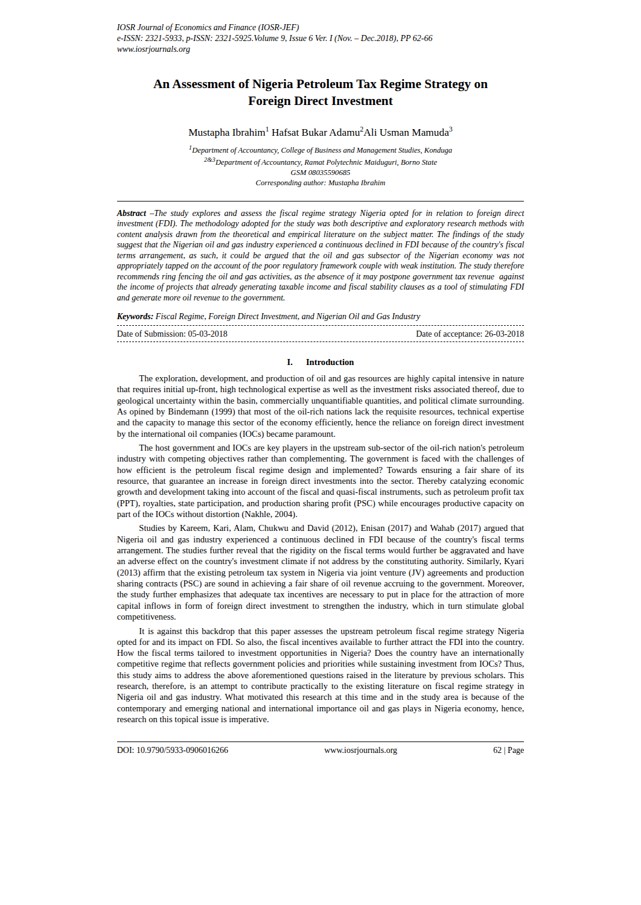IOSR Journal of Economics and Finance (IOSR-JEF)
e-ISSN: 2321-5933, p-ISSN: 2321-5925.Volume 9, Issue 6 Ver. I (Nov. – Dec.2018), PP 62-66
www.iosrjournals.org
An Assessment of Nigeria Petroleum Tax Regime Strategy on
Foreign Direct Investment
Mustapha Ibrahim1 Hafsat Bukar Adamu2Ali Usman Mamuda3
1Department of Accountancy, College of Business and Management Studies, Konduga
2&3Department of Accountancy, Ramat Polytechnic Maiduguri, Borno State
GSM 08035590685
Corresponding author: Mustapha Ibrahim
Abstract –The study explores and assess the fiscal regime strategy Nigeria opted for in relation to foreign direct investment (FDI). The methodology adopted for the study was both descriptive and exploratory research methods with content analysis drawn from the theoretical and empirical literature on the subject matter. The findings of the study suggest that the Nigerian oil and gas industry experienced a continuous declined in FDI because of the country's fiscal terms arrangement, as such, it could be argued that the oil and gas subsector of the Nigerian economy was not appropriately tapped on the account of the poor regulatory framework couple with weak institution. The study therefore recommends ring fencing the oil and gas activities, as the absence of it may postpone government tax revenue against the income of projects that already generating taxable income and fiscal stability clauses as a tool of stimulating FDI and generate more oil revenue to the government.
Keywords: Fiscal Regime, Foreign Direct Investment, and Nigerian Oil and Gas Industry
Date of Submission: 05-03-2018 Date of acceptance: 26-03-2018
I. Introduction
The exploration, development, and production of oil and gas resources are highly capital intensive in nature that requires initial up-front, high technological expertise as well as the investment risks associated thereof, due to geological uncertainty within the basin, commercially unquantifiable quantities, and political climate surrounding. As opined by Bindemann (1999) that most of the oil-rich nations lack the requisite resources, technical expertise and the capacity to manage this sector of the economy efficiently, hence the reliance on foreign direct investment by the international oil companies (IOCs) became paramount.
The host government and IOCs are key players in the upstream sub-sector of the oil-rich nation's petroleum industry with competing objectives rather than complementing. The government is faced with the challenges of how efficient is the petroleum fiscal regime design and implemented? Towards ensuring a fair share of its resource, that guarantee an increase in foreign direct investments into the sector. Thereby catalyzing economic growth and development taking into account of the fiscal and quasi-fiscal instruments, such as petroleum profit tax (PPT), royalties, state participation, and production sharing profit (PSC) while encourages productive capacity on part of the IOCs without distortion (Nakhle, 2004).
Studies by Kareem, Kari, Alam, Chukwu and David (2012), Enisan (2017) and Wahab (2017) argued that Nigeria oil and gas industry experienced a continuous declined in FDI because of the country's fiscal terms arrangement. The studies further reveal that the rigidity on the fiscal terms would further be aggravated and have an adverse effect on the country's investment climate if not address by the constituting authority. Similarly, Kyari (2013) affirm that the existing petroleum tax system in Nigeria via joint venture (JV) agreements and production sharing contracts (PSC) are sound in achieving a fair share of oil revenue accruing to the government. Moreover, the study further emphasizes that adequate tax incentives are necessary to put in place for the attraction of more capital inflows in form of foreign direct investment to strengthen the industry, which in turn stimulate global competitiveness.
It is against this backdrop that this paper assesses the upstream petroleum fiscal regime strategy Nigeria opted for and its impact on FDI. So also, the fiscal incentives available to further attract the FDI into the country. How the fiscal terms tailored to investment opportunities in Nigeria? Does the country have an internationally competitive regime that reflects government policies and priorities while sustaining investment from IOCs? Thus, this study aims to address the above aforementioned questions raised in the literature by previous scholars. This research, therefore, is an attempt to contribute practically to the existing literature on fiscal regime strategy in Nigeria oil and gas industry. What motivated this research at this time and in the study area is because of the contemporary and emerging national and international importance oil and gas plays in Nigeria economy, hence, research on this topical issue is imperative.
DOI: 10.9790/5933-0906016266 www.iosrjournals.org 62 | Page